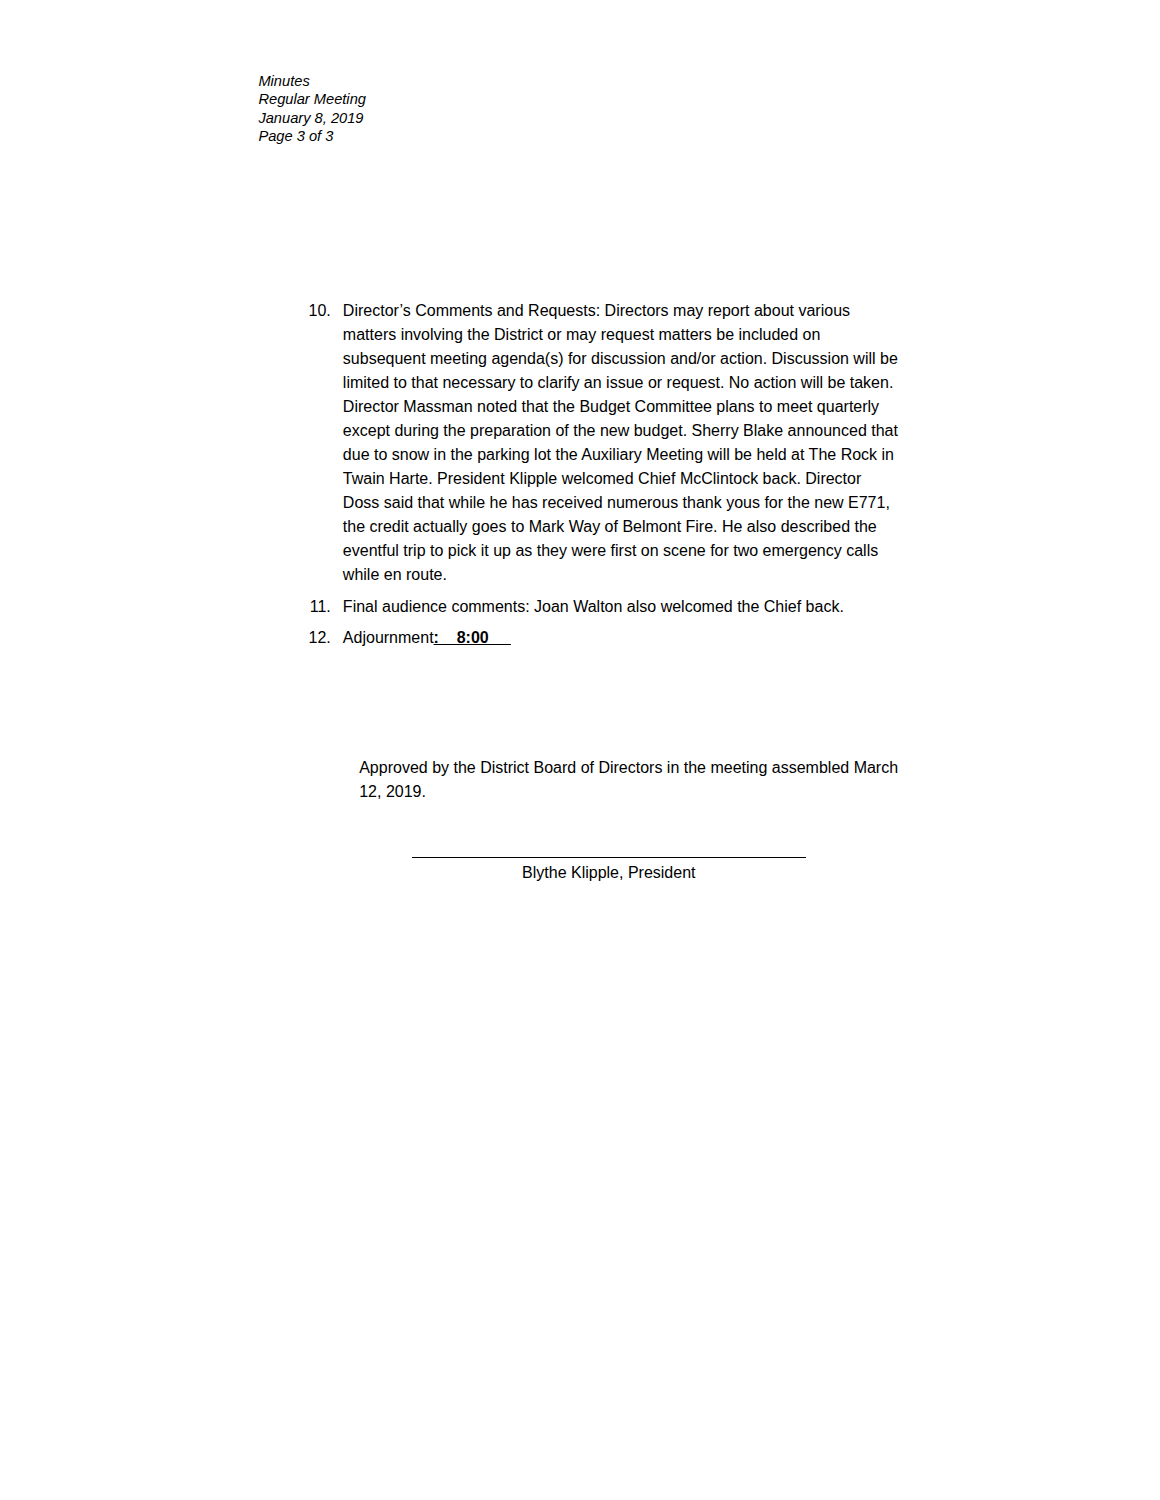Minutes
Regular Meeting
January 8, 2019
Page 3 of 3
Director’s Comments and Requests: Directors may report about various matters involving the District or may request matters be included on subsequent meeting agenda(s) for discussion and/or action. Discussion will be limited to that necessary to clarify an issue or request. No action will be taken. Director Massman noted that the Budget Committee plans to meet quarterly except during the preparation of the new budget. Sherry Blake announced that due to snow in the parking lot the Auxiliary Meeting will be held at The Rock in Twain Harte. President Klipple welcomed Chief McClintock back. Director Doss said that while he has received numerous thank yous for the new E771, the credit actually goes to Mark Way of Belmont Fire. He also described the eventful trip to pick it up as they were first on scene for two emergency calls while en route.
Final audience comments: Joan Walton also welcomed the Chief back.
Adjournment: 8:00
Approved by the District Board of Directors in the meeting assembled March 12, 2019.
Blythe Klipple, President